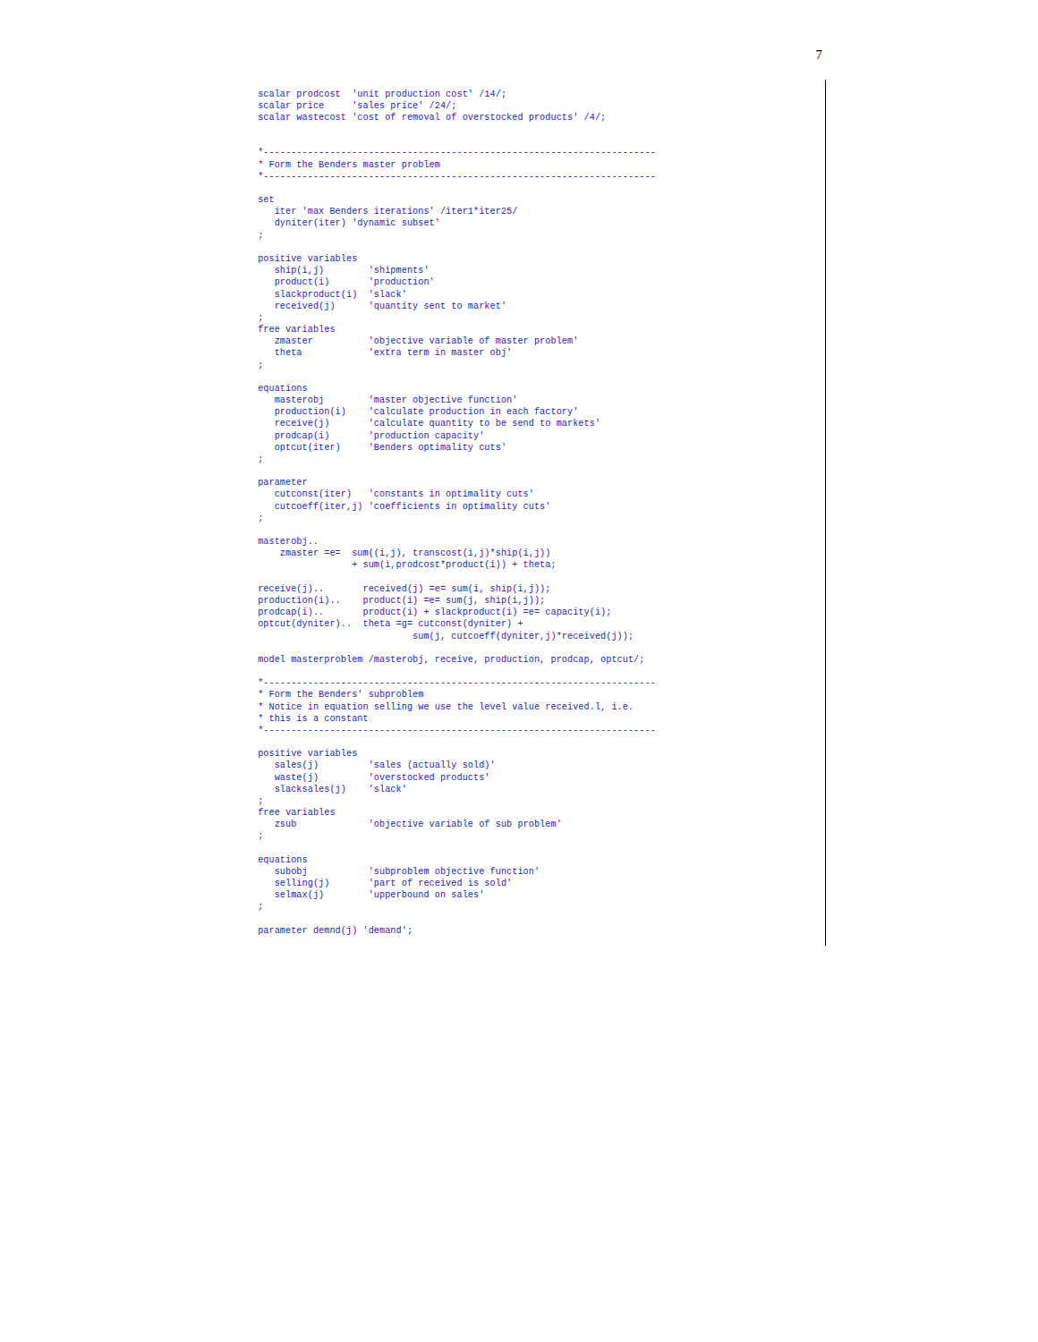7
scalar prodcost  'unit production cost' /14/;
scalar price     'sales price' /24/;
scalar wastecost 'cost of removal of overstocked products' /4/;


*-----------------------------------------------------------------------
* Form the Benders master problem
*-----------------------------------------------------------------------

set
   iter 'max Benders iterations' /iter1*iter25/
   dyniter(iter) 'dynamic subset'
;

positive variables
   ship(i,j)        'shipments'
   product(i)       'production'
   slackproduct(i)  'slack'
   received(j)      'quantity sent to market'
;
free variables
   zmaster          'objective variable of master problem'
   theta            'extra term in master obj'
;

equations
   masterobj        'master objective function'
   production(i)    'calculate production in each factory'
   receive(j)       'calculate quantity to be send to markets'
   prodcap(i)       'production capacity'
   optcut(iter)     'Benders optimality cuts'
;

parameter
   cutconst(iter)   'constants in optimality cuts'
   cutcoeff(iter,j) 'coefficients in optimality cuts'
;

masterobj..
    zmaster =e=  sum((i,j), transcost(i,j)*ship(i,j))
                 + sum(i,prodcost*product(i)) + theta;

receive(j)..       received(j) =e= sum(i, ship(i,j));
production(i)..    product(i) =e= sum(j, ship(i,j));
prodcap(i)..       product(i) + slackproduct(i) =e= capacity(i);
optcut(dyniter)..  theta =g= cutconst(dyniter) +
                            sum(j, cutcoeff(dyniter,j)*received(j));

model masterproblem /masterobj, receive, production, prodcap, optcut/;

*-----------------------------------------------------------------------
* Form the Benders' subproblem
* Notice in equation selling we use the level value received.l, i.e.
* this is a constant
*-----------------------------------------------------------------------

positive variables
   sales(j)         'sales (actually sold)'
   waste(j)         'overstocked products'
   slacksales(j)    'slack'
;
free variables
   zsub             'objective variable of sub problem'
;

equations
   subobj           'subproblem objective function'
   selling(j)       'part of received is sold'
   selmax(j)        'upperbound on sales'
;

parameter demnd(j) 'demand';